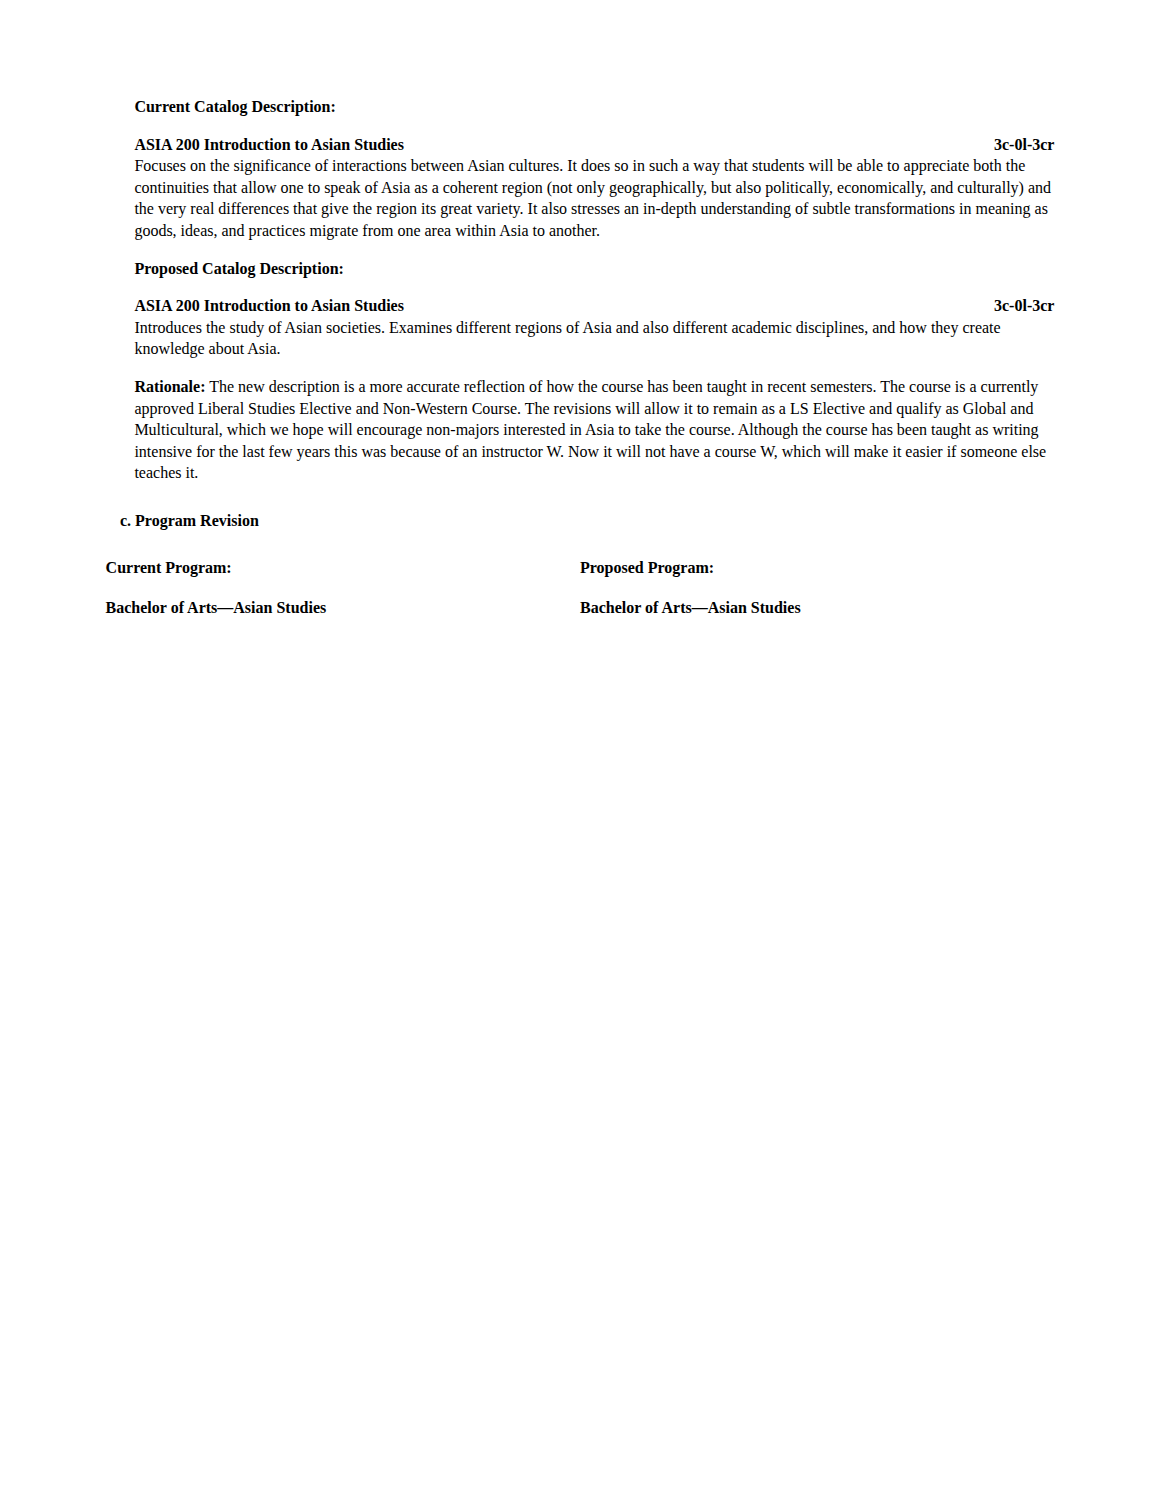Current Catalog Description:
ASIA 200 Introduction to Asian Studies 3c-0l-3cr
Focuses on the significance of interactions between Asian cultures. It does so in such a way that students will be able to appreciate both the continuities that allow one to speak of Asia as a coherent region (not only geographically, but also politically, economically, and culturally) and the very real differences that give the region its great variety. It also stresses an in-depth understanding of subtle transformations in meaning as goods, ideas, and practices migrate from one area within Asia to another.
Proposed Catalog Description:
ASIA 200 Introduction to Asian Studies 3c-0l-3cr
Introduces the study of Asian societies. Examines different regions of Asia and also different academic disciplines, and how they create knowledge about Asia.
Rationale: The new description is a more accurate reflection of how the course has been taught in recent semesters. The course is a currently approved Liberal Studies Elective and Non-Western Course. The revisions will allow it to remain as a LS Elective and qualify as Global and Multicultural, which we hope will encourage non-majors interested in Asia to take the course. Although the course has been taught as writing intensive for the last few years this was because of an instructor W. Now it will not have a course W, which will make it easier if someone else teaches it.
c. Program Revision
| Current Program: Bachelor of Arts—Asian Studies | Proposed Program: Bachelor of Arts—Asian Studies |